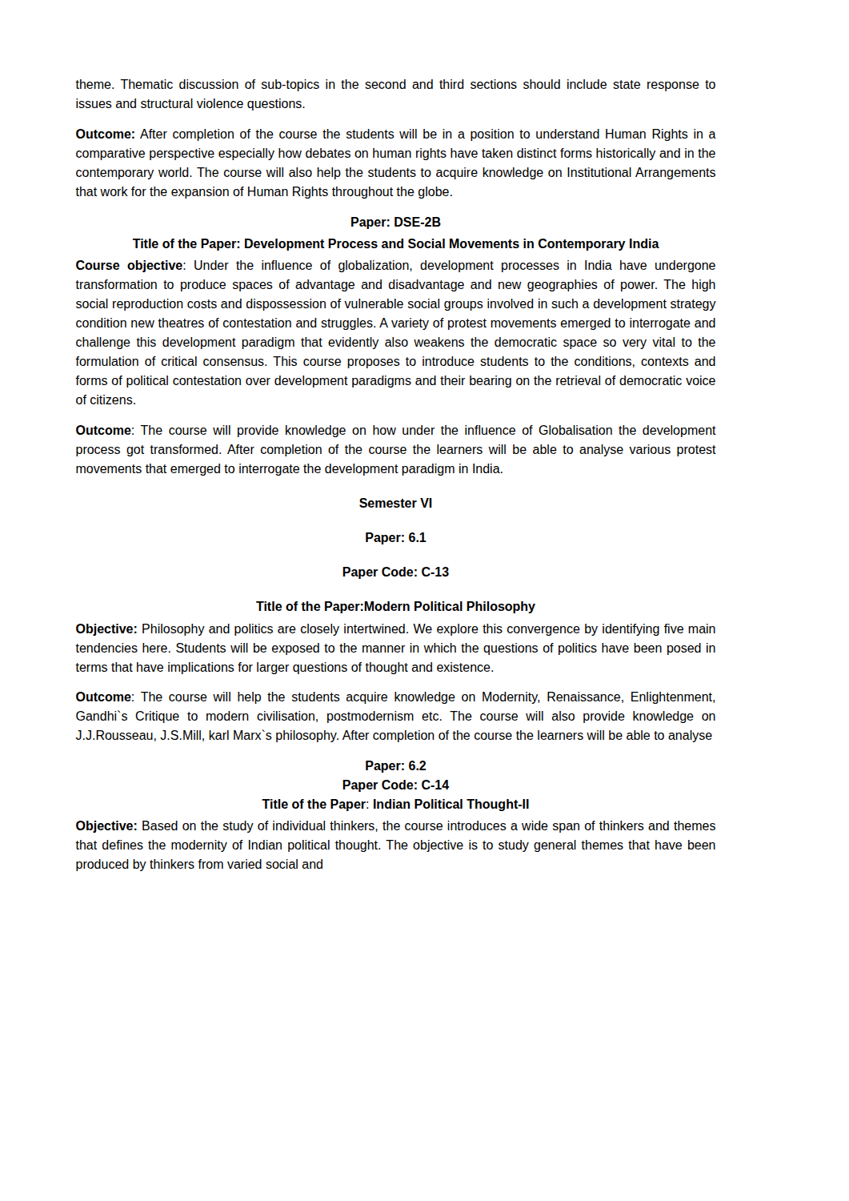theme. Thematic discussion of sub-topics in the second and third sections should include state response to issues and structural violence questions.
Outcome: After completion of the course the students will be in a position to understand Human Rights in a comparative perspective especially how debates on human rights have taken distinct forms historically and in the contemporary world. The course will also help the students to acquire knowledge on Institutional Arrangements that work for the expansion of Human Rights throughout the globe.
Paper: DSE-2B
Title of the Paper: Development Process and Social Movements in Contemporary India
Course objective: Under the influence of globalization, development processes in India have undergone transformation to produce spaces of advantage and disadvantage and new geographies of power. The high social reproduction costs and dispossession of vulnerable social groups involved in such a development strategy condition new theatres of contestation and struggles. A variety of protest movements emerged to interrogate and challenge this development paradigm that evidently also weakens the democratic space so very vital to the formulation of critical consensus. This course proposes to introduce students to the conditions, contexts and forms of political contestation over development paradigms and their bearing on the retrieval of democratic voice of citizens.
Outcome: The course will provide knowledge on how under the influence of Globalisation the development process got transformed. After completion of the course the learners will be able to analyse various protest movements that emerged to interrogate the development paradigm in India.
Semester VI
Paper: 6.1
Paper Code: C-13
Title of the Paper:Modern Political Philosophy
Objective: Philosophy and politics are closely intertwined. We explore this convergence by identifying five main tendencies here. Students will be exposed to the manner in which the questions of politics have been posed in terms that have implications for larger questions of thought and existence.
Outcome: The course will help the students acquire knowledge on Modernity, Renaissance, Enlightenment, Gandhi`s Critique to modern civilisation, postmodernism etc. The course will also provide knowledge on J.J.Rousseau, J.S.Mill, karl Marx`s philosophy. After completion of the course the learners will be able to analyse
Paper: 6.2
Paper Code: C-14
Title of the Paper: Indian Political Thought-II
Objective: Based on the study of individual thinkers, the course introduces a wide span of thinkers and themes that defines the modernity of Indian political thought. The objective is to study general themes that have been produced by thinkers from varied social and